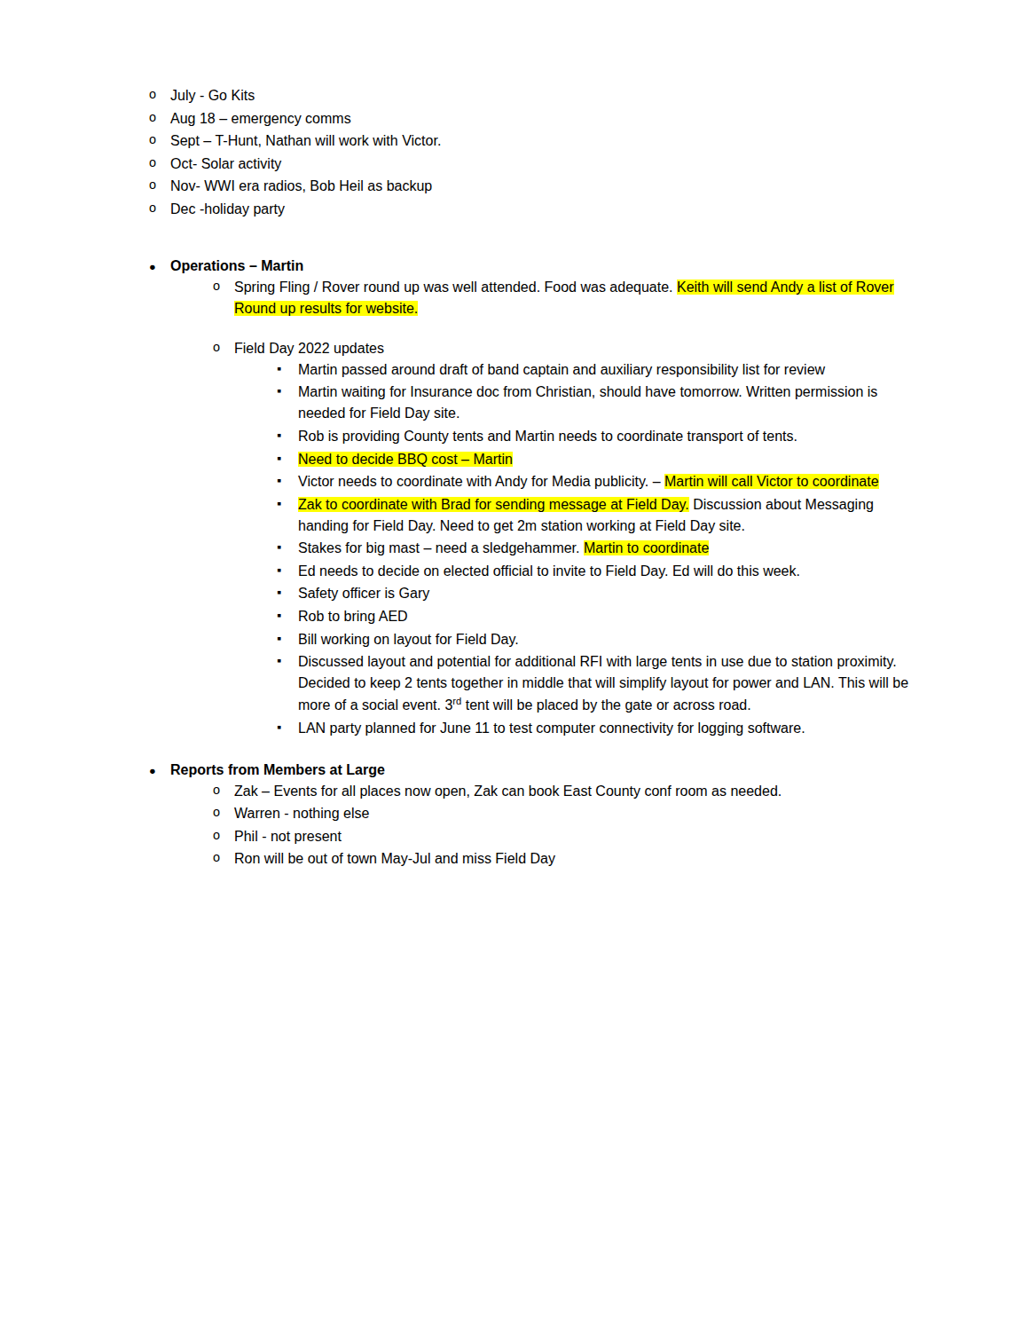July - Go Kits
Aug 18 – emergency comms
Sept – T-Hunt, Nathan will work with Victor.
Oct- Solar activity
Nov- WWI era radios, Bob Heil as backup
Dec -holiday party
Operations – Martin
Spring Fling / Rover round up was well attended. Food was adequate. Keith will send Andy a list of Rover Round up results for website.
Field Day 2022 updates
Martin passed around draft of band captain and auxiliary responsibility list for review
Martin waiting for Insurance doc from Christian, should have tomorrow. Written permission is needed for Field Day site.
Rob is providing County tents and Martin needs to coordinate transport of tents.
Need to decide BBQ cost – Martin
Victor needs to coordinate with Andy for Media publicity. – Martin will call Victor to coordinate
Zak to coordinate with Brad for sending message at Field Day. Discussion about Messaging handing for Field Day. Need to get 2m station working at Field Day site.
Stakes for big mast – need a sledgehammer. Martin to coordinate
Ed needs to decide on elected official to invite to Field Day. Ed will do this week.
Safety officer is Gary
Rob to bring AED
Bill working on layout for Field Day.
Discussed layout and potential for additional RFI with large tents in use due to station proximity. Decided to keep 2 tents together in middle that will simplify layout for power and LAN. This will be more of a social event. 3rd tent will be placed by the gate or across road.
LAN party planned for June 11 to test computer connectivity for logging software.
Reports from Members at Large
Zak – Events for all places now open, Zak can book East County conf room as needed.
Warren - nothing else
Phil - not present
Ron will be out of town May-Jul and miss Field Day